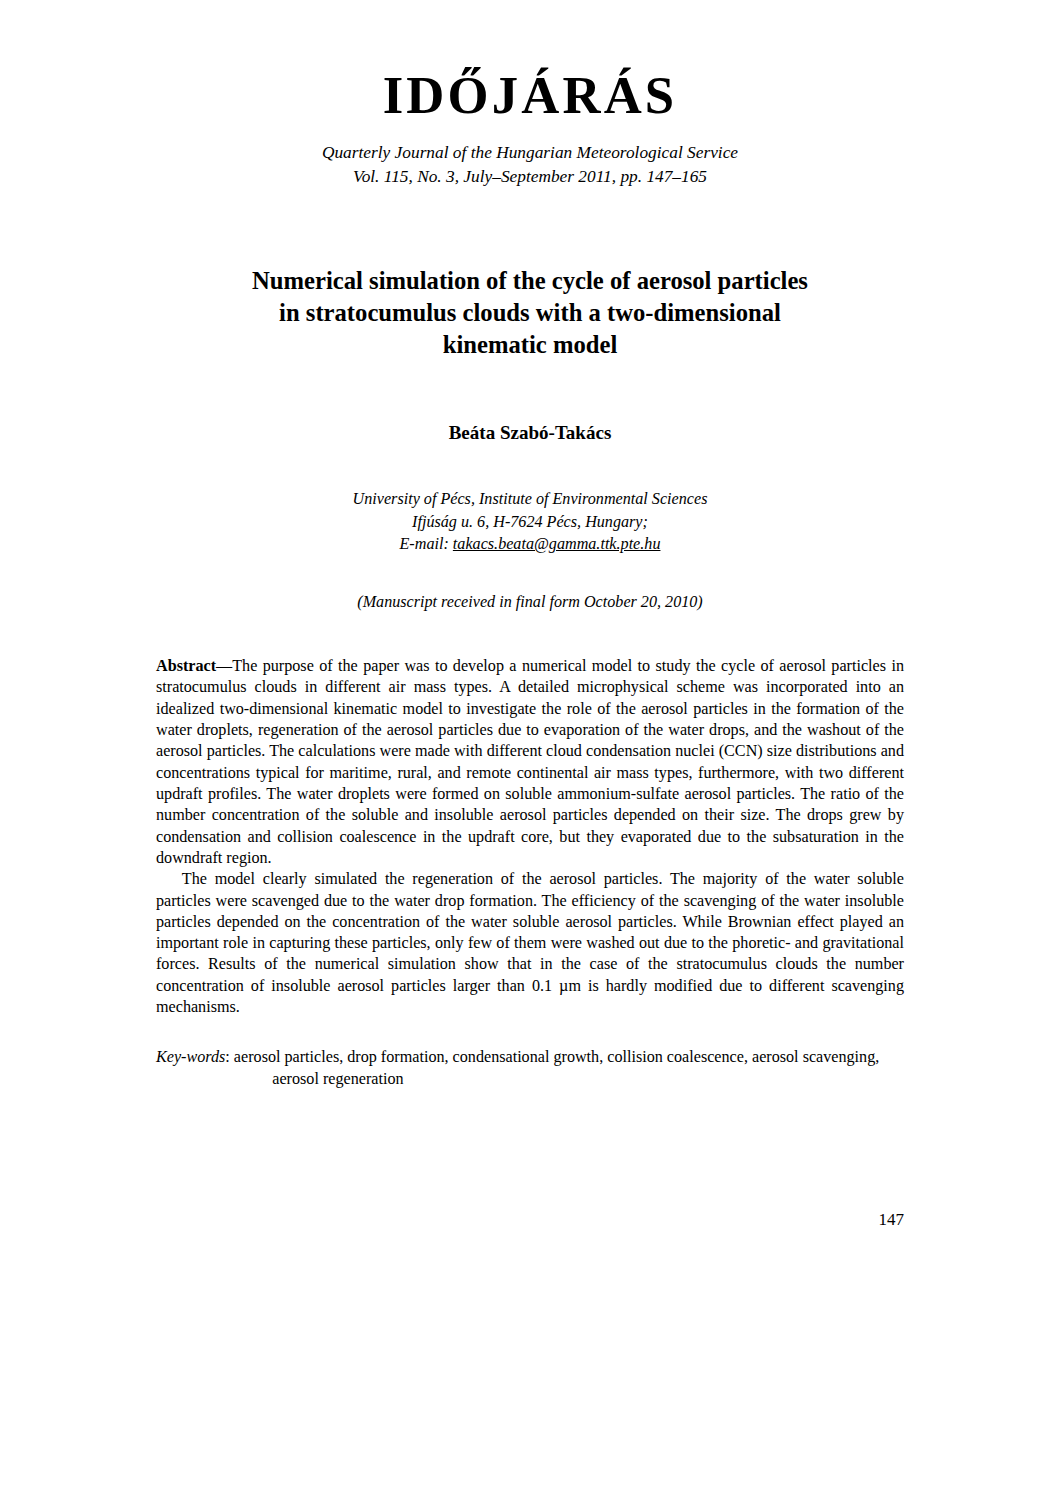IDŐJÁRÁS
Quarterly Journal of the Hungarian Meteorological Service
Vol. 115, No. 3, July–September 2011, pp. 147–165
Numerical simulation of the cycle of aerosol particles
in stratocumulus clouds with a two-dimensional
kinematic model
Beáta Szabó‑Takács
University of Pécs, Institute of Environmental Sciences
Ifjúság u. 6, H-7624 Pécs, Hungary;
E-mail: takacs.beata@gamma.ttk.pte.hu
(Manuscript received in final form October 20, 2010)
Abstract—The purpose of the paper was to develop a numerical model to study the cycle of aerosol particles in stratocumulus clouds in different air mass types. A detailed microphysical scheme was incorporated into an idealized two-dimensional kinematic model to investigate the role of the aerosol particles in the formation of the water droplets, regeneration of the aerosol particles due to evaporation of the water drops, and the washout of the aerosol particles. The calculations were made with different cloud condensation nuclei (CCN) size distributions and concentrations typical for maritime, rural, and remote continental air mass types, furthermore, with two different updraft profiles. The water droplets were formed on soluble ammonium-sulfate aerosol particles. The ratio of the number concentration of the soluble and insoluble aerosol particles depended on their size. The drops grew by condensation and collision coalescence in the updraft core, but they evaporated due to the subsaturation in the downdraft region.
The model clearly simulated the regeneration of the aerosol particles. The majority of the water soluble particles were scavenged due to the water drop formation. The efficiency of the scavenging of the water insoluble particles depended on the concentration of the water soluble aerosol particles. While Brownian effect played an important role in capturing these particles, only few of them were washed out due to the phoretic- and gravitational forces. Results of the numerical simulation show that in the case of the stratocumulus clouds the number concentration of insoluble aerosol particles larger than 0.1 µm is hardly modified due to different scavenging mechanisms.
Key-words: aerosol particles, drop formation, condensational growth, collision coalescence, aerosol scavenging, aerosol regeneration
147